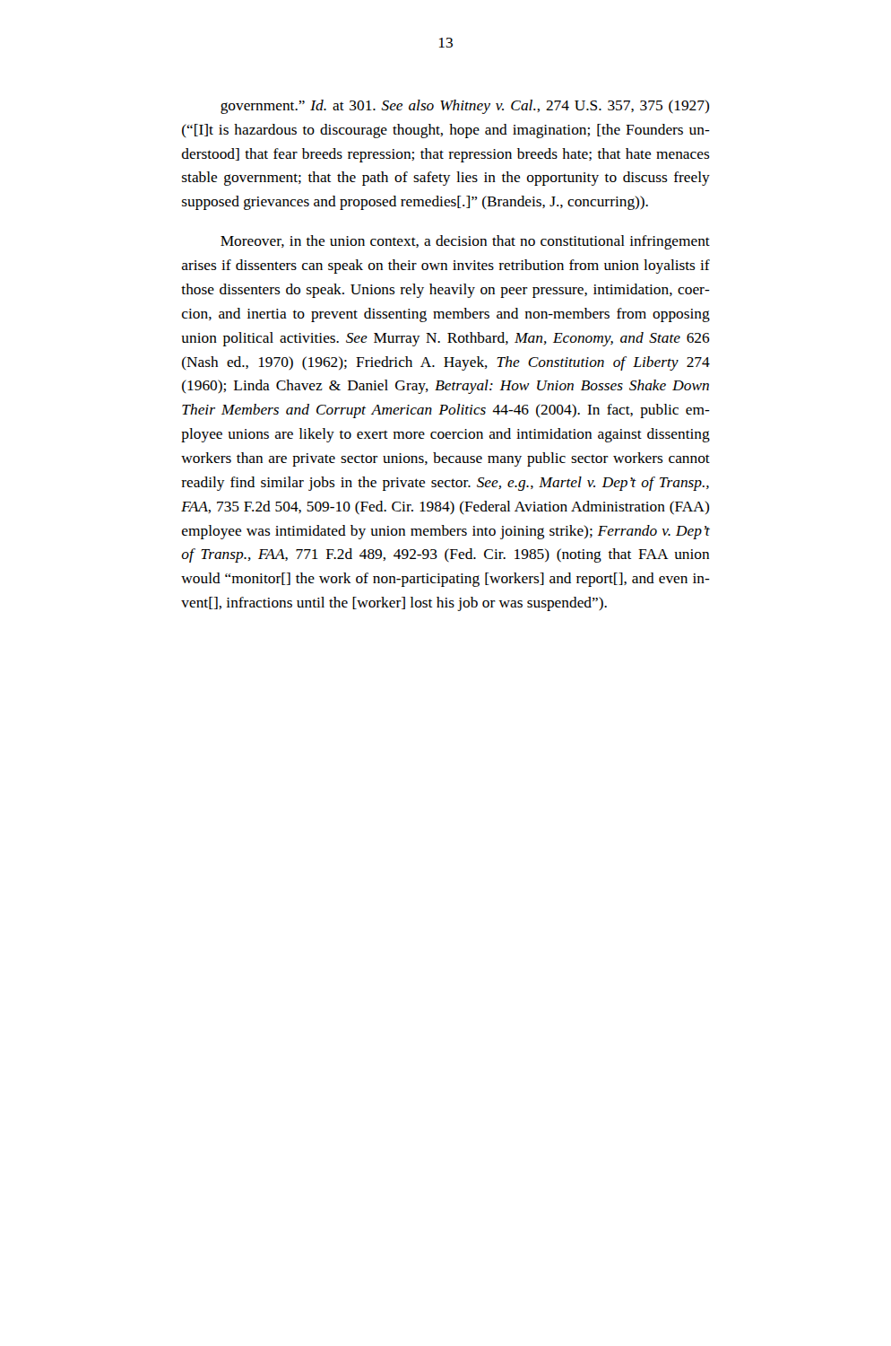13
government.” Id. at 301. See also Whitney v. Cal., 274 U.S. 357, 375 (1927) (“[I]t is hazardous to discourage thought, hope and imagination; [the Founders understood] that fear breeds repression; that repression breeds hate; that hate menaces stable government; that the path of safety lies in the opportunity to discuss freely supposed grievances and proposed remedies[.]” (Brandeis, J., concurring)).
Moreover, in the union context, a decision that no constitutional infringement arises if dissenters can speak on their own invites retribution from union loyalists if those dissenters do speak. Unions rely heavily on peer pressure, intimidation, coercion, and inertia to prevent dissenting members and non-members from opposing union political activities. See Murray N. Rothbard, Man, Economy, and State 626 (Nash ed., 1970) (1962); Friedrich A. Hayek, The Constitution of Liberty 274 (1960); Linda Chavez & Daniel Gray, Betrayal: How Union Bosses Shake Down Their Members and Corrupt American Politics 44-46 (2004). In fact, public employee unions are likely to exert more coercion and intimidation against dissenting workers than are private sector unions, because many public sector workers cannot readily find similar jobs in the private sector. See, e.g., Martel v. Dep’t of Transp., FAA, 735 F.2d 504, 509-10 (Fed. Cir. 1984) (Federal Aviation Administration (FAA) employee was intimidated by union members into joining strike); Ferrando v. Dep’t of Transp., FAA, 771 F.2d 489, 492-93 (Fed. Cir. 1985) (noting that FAA union would “monitor[] the work of non-participating [workers] and report[], and even invent[], infractions until the [worker] lost his job or was suspended”).